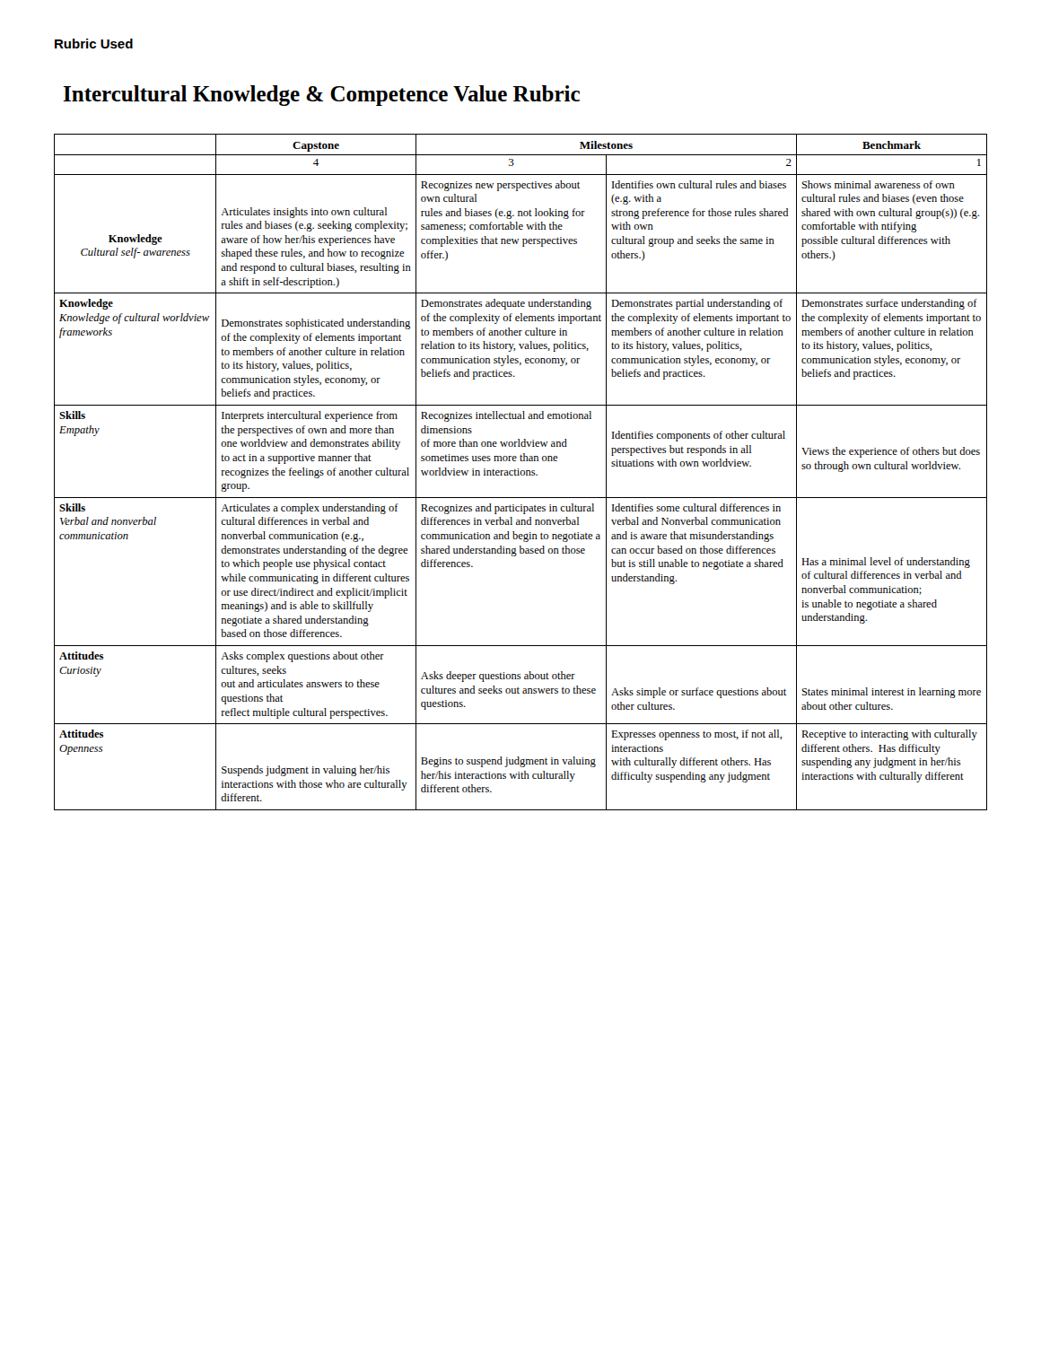Rubric Used
Intercultural Knowledge & Competence Value Rubric
| | Capstone | Milestones | Benchmark |
| --- | --- | --- | --- |
| | 4 | 3 | 2 | 1 |
| Knowledge Cultural self- awareness | Articulates insights into own cultural rules and biases (e.g. seeking complexity; aware of how her/his experiences have shaped these rules, and how to recognize and respond to cultural biases, resulting in a shift in self-description.) | Recognizes new perspectives about own cultural rules and biases (e.g. not looking for sameness; comfortable with the complexities that new perspectives offer.) | Identifies own cultural rules and biases (e.g. with a strong preference for those rules shared with own cultural group and seeks the same in others.) | Shows minimal awareness of own cultural rules and biases (even those shared with own cultural group(s)) (e.g. comfortable with ntifying possible cultural differences with others.) |
| Knowledge Knowledge of cultural worldview frameworks | Demonstrates sophisticated understanding of the complexity of elements important to members of another culture in relation to its history, values, politics, communication styles, economy, or beliefs and practices. | Demonstrates adequate understanding of the complexity of elements important to members of another culture in relation to its history, values, politics, communication styles, economy, or beliefs and practices. | Demonstrates partial understanding of the complexity of elements important to members of another culture in relation to its history, values, politics, communication styles, economy, or beliefs and practices. | Demonstrates surface understanding of the complexity of elements important to members of another culture in relation to its history, values, politics, communication styles, economy, or beliefs and practices. |
| Skills Empathy | Interprets intercultural experience from the perspectives of own and more than one worldview and demonstrates ability to act in a supportive manner that recognizes the feelings of another cultural group. | Recognizes intellectual and emotional dimensions of more than one worldview and sometimes uses more than one worldview in interactions. | Identifies components of other cultural perspectives but responds in all situations with own worldview. | Views the experience of others but does so through own cultural worldview. |
| Skills Verbal and nonverbal communication | Articulates a complex understanding of cultural differences in verbal and nonverbal communication (e.g., demonstrates understanding of the degree to which people use physical contact while communicating in different cultures or use direct/indirect and explicit/implicit meanings) and is able to skillfully negotiate a shared understanding based on those differences. | Recognizes and participates in cultural differences in verbal and nonverbal communication and begin to negotiate a shared understanding based on those differences. | Identifies some cultural differences in verbal and Nonverbal communication and is aware that misunderstandings can occur based on those differences but is still unable to negotiate a shared understanding. | Has a minimal level of understanding of cultural differences in verbal and nonverbal communication; is unable to negotiate a shared understanding. |
| Attitudes Curiosity | Asks complex questions about other cultures, seeks out and articulates answers to these questions that reflect multiple cultural perspectives. | Asks deeper questions about other cultures and seeks out answers to these questions. | Asks simple or surface questions about other cultures. | States minimal interest in learning more about other cultures. |
| Attitudes Openness | Suspends judgment in valuing her/his interactions with those who are culturally different. | Begins to suspend judgment in valuing her/his interactions with culturally different others. | Expresses openness to most, if not all, interactions with culturally different others. Has difficulty suspending any judgment | Receptive to interacting with culturally different others. Has difficulty suspending any judgment in her/his interactions with culturally different |